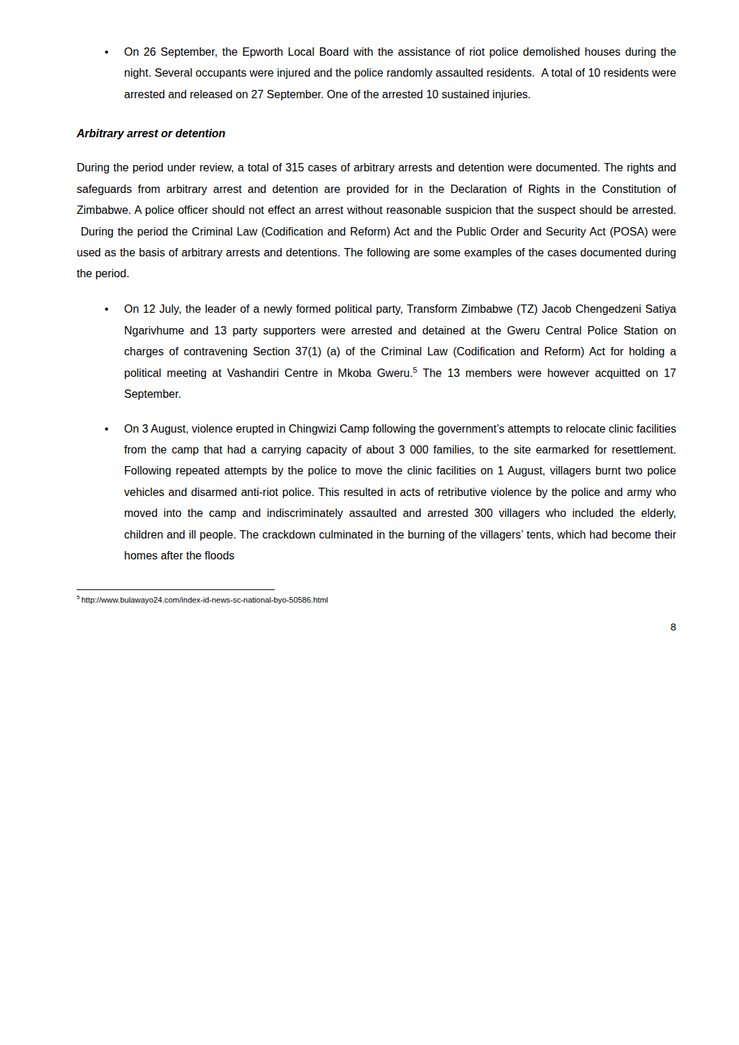On 26 September, the Epworth Local Board with the assistance of riot police demolished houses during the night. Several occupants were injured and the police randomly assaulted residents. A total of 10 residents were arrested and released on 27 September. One of the arrested 10 sustained injuries.
Arbitrary arrest or detention
During the period under review, a total of 315 cases of arbitrary arrests and detention were documented. The rights and safeguards from arbitrary arrest and detention are provided for in the Declaration of Rights in the Constitution of Zimbabwe. A police officer should not effect an arrest without reasonable suspicion that the suspect should be arrested. During the period the Criminal Law (Codification and Reform) Act and the Public Order and Security Act (POSA) were used as the basis of arbitrary arrests and detentions. The following are some examples of the cases documented during the period.
On 12 July, the leader of a newly formed political party, Transform Zimbabwe (TZ) Jacob Chengedzeni Satiya Ngarivhume and 13 party supporters were arrested and detained at the Gweru Central Police Station on charges of contravening Section 37(1) (a) of the Criminal Law (Codification and Reform) Act for holding a political meeting at Vashandiri Centre in Mkoba Gweru.5 The 13 members were however acquitted on 17 September.
On 3 August, violence erupted in Chingwizi Camp following the government’s attempts to relocate clinic facilities from the camp that had a carrying capacity of about 3 000 families, to the site earmarked for resettlement. Following repeated attempts by the police to move the clinic facilities on 1 August, villagers burnt two police vehicles and disarmed anti-riot police. This resulted in acts of retributive violence by the police and army who moved into the camp and indiscriminately assaulted and arrested 300 villagers who included the elderly, children and ill people. The crackdown culminated in the burning of the villagers’ tents, which had become their homes after the floods
5http://www.bulawayo24.com/index-id-news-sc-national-byo-50586.html
8